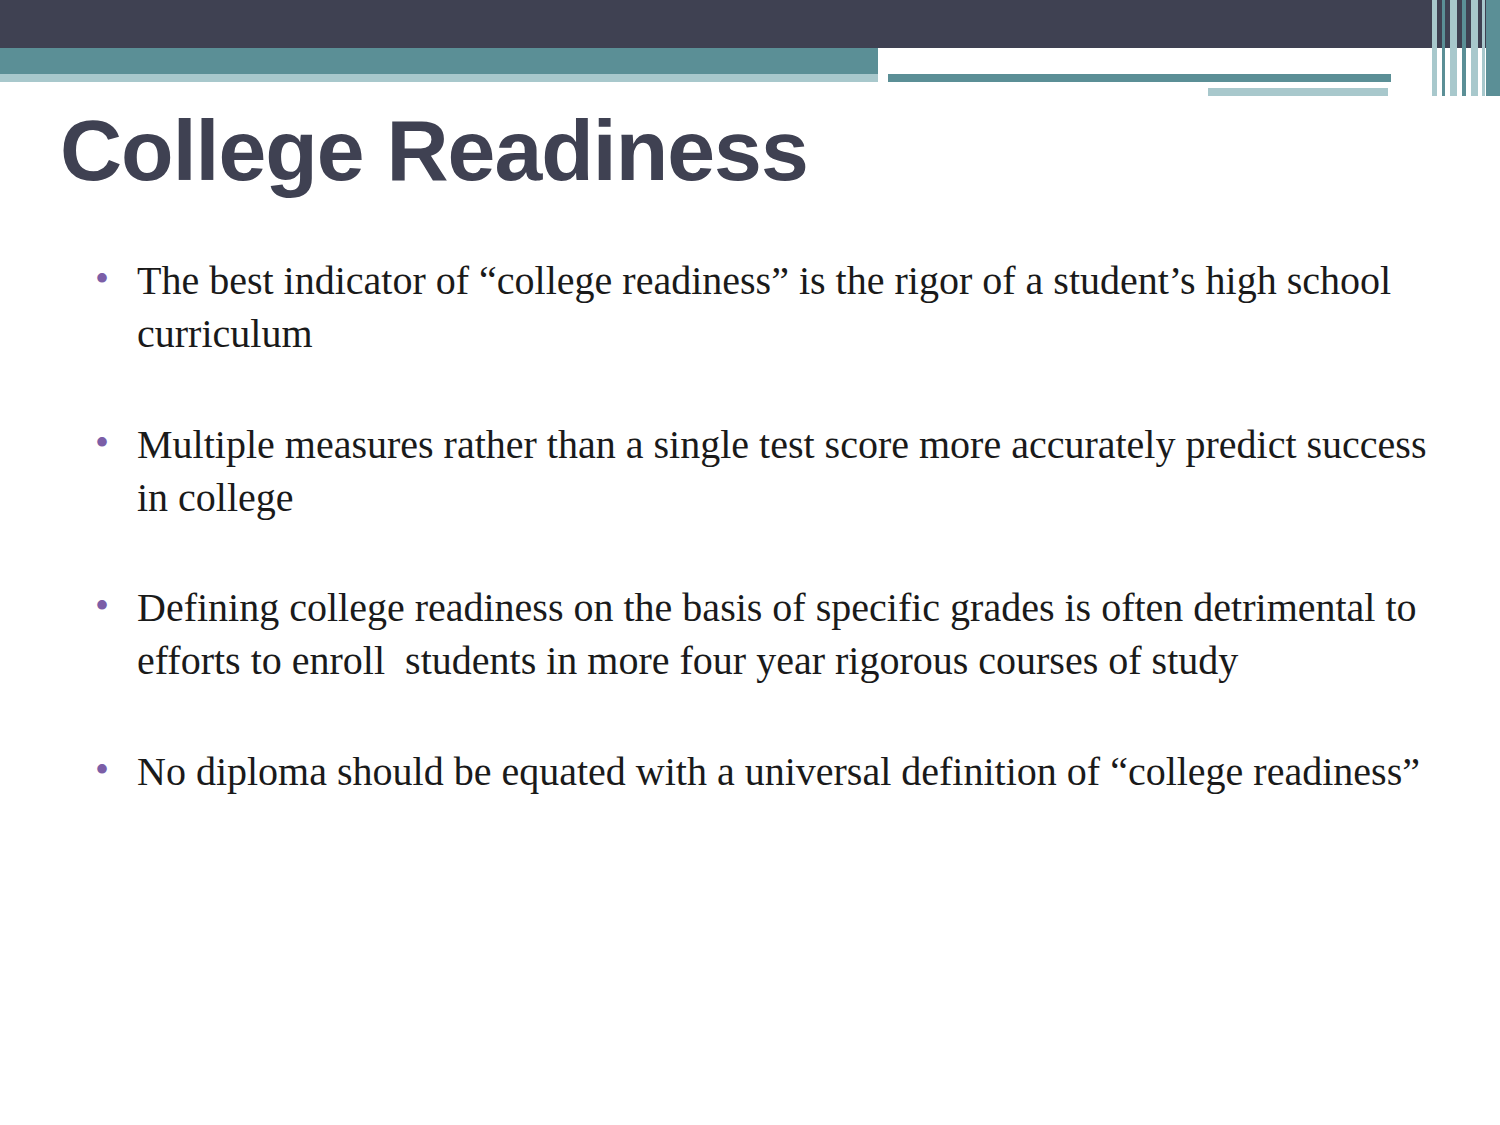College Readiness
The best indicator of “college readiness” is the rigor of a student’s high school curriculum
Multiple measures rather than a single test score more accurately predict success in college
Defining college readiness on the basis of specific grades is often detrimental to efforts to enroll students in more four year rigorous courses of study
No diploma should be equated with a universal definition of “college readiness”